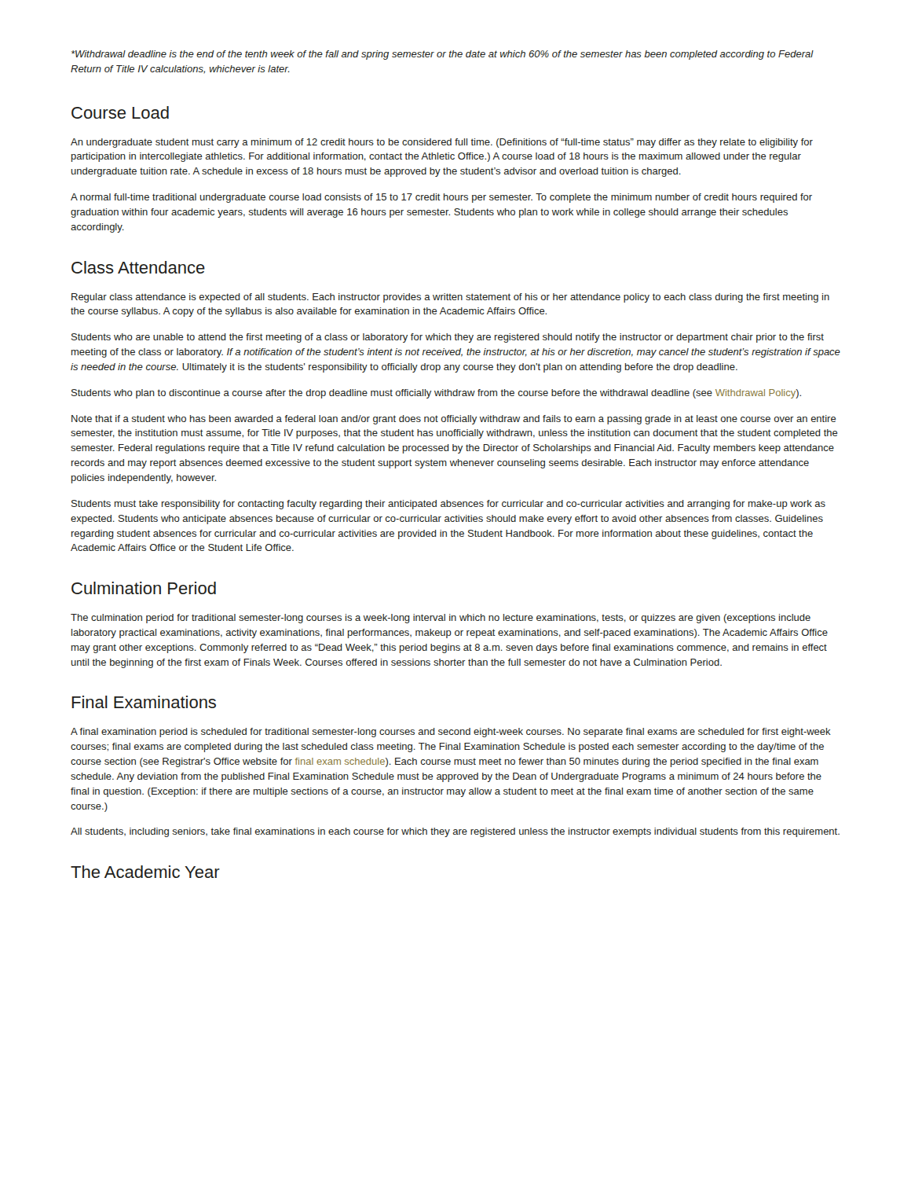*Withdrawal deadline is the end of the tenth week of the fall and spring semester or the date at which 60% of the semester has been completed according to Federal Return of Title IV calculations, whichever is later.
Course Load
An undergraduate student must carry a minimum of 12 credit hours to be considered full time. (Definitions of “full-time status” may differ as they relate to eligibility for participation in intercollegiate athletics. For additional information, contact the Athletic Office.) A course load of 18 hours is the maximum allowed under the regular undergraduate tuition rate. A schedule in excess of 18 hours must be approved by the student’s advisor and overload tuition is charged.
A normal full-time traditional undergraduate course load consists of 15 to 17 credit hours per semester. To complete the minimum number of credit hours required for graduation within four academic years, students will average 16 hours per semester. Students who plan to work while in college should arrange their schedules accordingly.
Class Attendance
Regular class attendance is expected of all students. Each instructor provides a written statement of his or her attendance policy to each class during the first meeting in the course syllabus. A copy of the syllabus is also available for examination in the Academic Affairs Office.
Students who are unable to attend the first meeting of a class or laboratory for which they are registered should notify the instructor or department chair prior to the first meeting of the class or laboratory. If a notification of the student’s intent is not received, the instructor, at his or her discretion, may cancel the student’s registration if space is needed in the course. Ultimately it is the students' responsibility to officially drop any course they don't plan on attending before the drop deadline.
Students who plan to discontinue a course after the drop deadline must officially withdraw from the course before the withdrawal deadline (see Withdrawal Policy).
Note that if a student who has been awarded a federal loan and/or grant does not officially withdraw and fails to earn a passing grade in at least one course over an entire semester, the institution must assume, for Title IV purposes, that the student has unofficially withdrawn, unless the institution can document that the student completed the semester. Federal regulations require that a Title IV refund calculation be processed by the Director of Scholarships and Financial Aid. Faculty members keep attendance records and may report absences deemed excessive to the student support system whenever counseling seems desirable. Each instructor may enforce attendance policies independently, however.
Students must take responsibility for contacting faculty regarding their anticipated absences for curricular and co-curricular activities and arranging for make-up work as expected. Students who anticipate absences because of curricular or co-curricular activities should make every effort to avoid other absences from classes. Guidelines regarding student absences for curricular and co-curricular activities are provided in the Student Handbook. For more information about these guidelines, contact the Academic Affairs Office or the Student Life Office.
Culmination Period
The culmination period for traditional semester-long courses is a week-long interval in which no lecture examinations, tests, or quizzes are given (exceptions include laboratory practical examinations, activity examinations, final performances, makeup or repeat examinations, and self-paced examinations). The Academic Affairs Office may grant other exceptions. Commonly referred to as “Dead Week,” this period begins at 8 a.m. seven days before final examinations commence, and remains in effect until the beginning of the first exam of Finals Week. Courses offered in sessions shorter than the full semester do not have a Culmination Period.
Final Examinations
A final examination period is scheduled for traditional semester-long courses and second eight-week courses. No separate final exams are scheduled for first eight-week courses; final exams are completed during the last scheduled class meeting. The Final Examination Schedule is posted each semester according to the day/time of the course section (see Registrar's Office website for final exam schedule). Each course must meet no fewer than 50 minutes during the period specified in the final exam schedule. Any deviation from the published Final Examination Schedule must be approved by the Dean of Undergraduate Programs a minimum of 24 hours before the final in question. (Exception: if there are multiple sections of a course, an instructor may allow a student to meet at the final exam time of another section of the same course.)
All students, including seniors, take final examinations in each course for which they are registered unless the instructor exempts individual students from this requirement.
The Academic Year